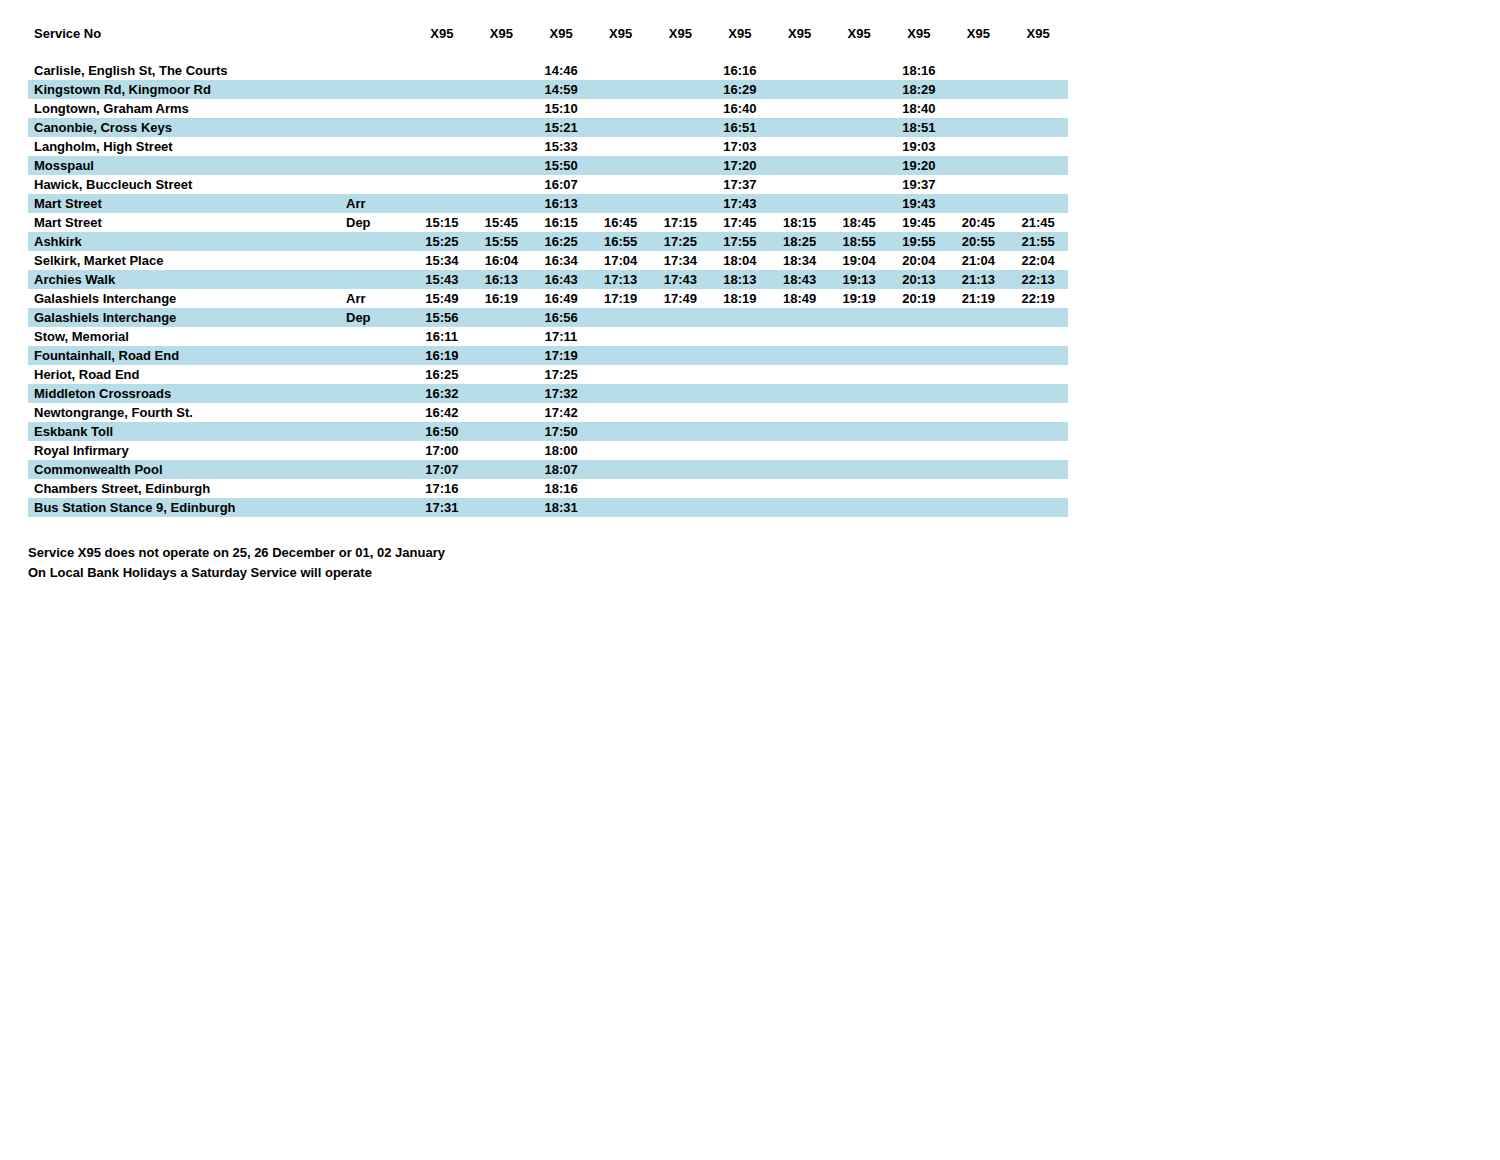| Service No | | X95 | X95 | X95 | X95 | X95 | X95 | X95 | X95 | X95 | X95 | X95 |
| --- | --- | --- | --- | --- | --- | --- | --- | --- | --- | --- | --- | --- |
| Carlisle, English St, The Courts | | | | 14:46 | | | 16:16 | | | 18:16 | | |
| Kingstown Rd, Kingmoor Rd | | | | 14:59 | | | 16:29 | | | 18:29 | | |
| Longtown, Graham Arms | | | | 15:10 | | | 16:40 | | | 18:40 | | |
| Canonbie, Cross Keys | | | | 15:21 | | | 16:51 | | | 18:51 | | |
| Langholm, High Street | | | | 15:33 | | | 17:03 | | | 19:03 | | |
| Mosspaul | | | | 15:50 | | | 17:20 | | | 19:20 | | |
| Hawick, Buccleuch Street | | | | 16:07 | | | 17:37 | | | 19:37 | | |
| Mart Street | Arr | | | 16:13 | | | 17:43 | | | 19:43 | | |
| Mart Street | Dep | 15:15 | 15:45 | 16:15 | 16:45 | 17:15 | 17:45 | 18:15 | 18:45 | 19:45 | 20:45 | 21:45 |
| Ashkirk | | 15:25 | 15:55 | 16:25 | 16:55 | 17:25 | 17:55 | 18:25 | 18:55 | 19:55 | 20:55 | 21:55 |
| Selkirk, Market Place | | 15:34 | 16:04 | 16:34 | 17:04 | 17:34 | 18:04 | 18:34 | 19:04 | 20:04 | 21:04 | 22:04 |
| Archies Walk | | 15:43 | 16:13 | 16:43 | 17:13 | 17:43 | 18:13 | 18:43 | 19:13 | 20:13 | 21:13 | 22:13 |
| Galashiels Interchange | Arr | 15:49 | 16:19 | 16:49 | 17:19 | 17:49 | 18:19 | 18:49 | 19:19 | 20:19 | 21:19 | 22:19 |
| Galashiels Interchange | Dep | 15:56 | | 16:56 | | | | | | | | |
| Stow, Memorial | | 16:11 | | 17:11 | | | | | | | | |
| Fountainhall, Road End | | 16:19 | | 17:19 | | | | | | | | |
| Heriot, Road End | | 16:25 | | 17:25 | | | | | | | | |
| Middleton Crossroads | | 16:32 | | 17:32 | | | | | | | | |
| Newtongrange, Fourth St. | | 16:42 | | 17:42 | | | | | | | | |
| Eskbank Toll | | 16:50 | | 17:50 | | | | | | | | |
| Royal Infirmary | | 17:00 | | 18:00 | | | | | | | | |
| Commonwealth Pool | | 17:07 | | 18:07 | | | | | | | | |
| Chambers Street, Edinburgh | | 17:16 | | 18:16 | | | | | | | | |
| Bus Station Stance 9, Edinburgh | | 17:31 | | 18:31 | | | | | | | | |
Service X95 does not operate on 25, 26 December or 01, 02 January
On Local Bank Holidays a Saturday Service will operate